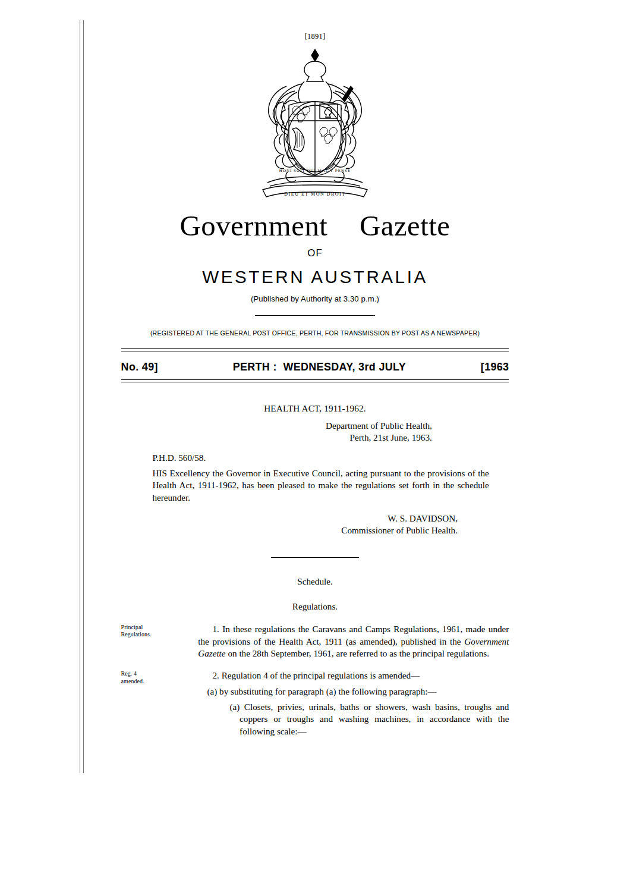[1891]
HONI SOIT QUI MAL Y PENSE DIEU ET MON DROIT
Government Gazette
OF
WESTERN AUSTRALIA
(Published by Authority at 3.30 p.m.)
(REGISTERED AT THE GENERAL POST OFFICE, PERTH, FOR TRANSMISSION BY POST AS A NEWSPAPER)
No. 49] PERTH : WEDNESDAY, 3rd JULY [1963
HEALTH ACT, 1911-1962.
Department of Public Health,
Perth, 21st June, 1963.
P.H.D. 560/58.
HIS Excellency the Governor in Executive Council, acting pursuant to the provisions of the Health Act, 1911-1962, has been pleased to make the regulations set forth in the schedule hereunder.
W. S. DAVIDSON,
Commissioner of Public Health.
Schedule.
Regulations.
Principal
Regulations.
1. In these regulations the Caravans and Camps Regulations, 1961, made under the provisions of the Health Act, 1911 (as amended), published in the Government Gazette on the 28th September, 1961, are referred to as the principal regulations.
Reg. 4
amended.
2. Regulation 4 of the principal regulations is amended—
(a) by substituting for paragraph (a) the following paragraph:—
(a) Closets, privies, urinals, baths or showers, wash basins, troughs and coppers or troughs and washing machines, in accordance with the following scale:—